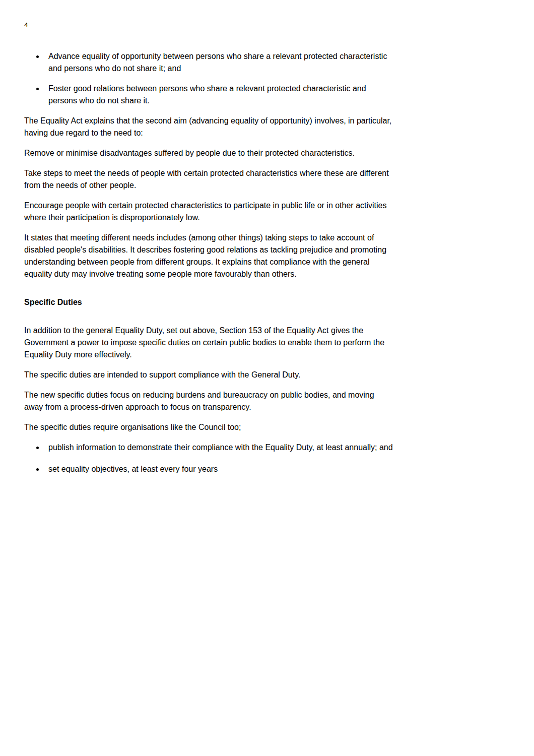4
Advance equality of opportunity between persons who share a relevant protected characteristic and persons who do not share it; and
Foster good relations between persons who share a relevant protected characteristic and persons who do not share it.
The Equality Act explains that the second aim (advancing equality of opportunity) involves, in particular, having due regard to the need to:
Remove or minimise disadvantages suffered by people due to their protected characteristics.
Take steps to meet the needs of people with certain protected characteristics where these are different from the needs of other people.
Encourage people with certain protected characteristics to participate in public life or in other activities where their participation is disproportionately low.
It states that meeting different needs includes (among other things) taking steps to take account of disabled people's disabilities. It describes fostering good relations as tackling prejudice and promoting understanding between people from different groups. It explains that compliance with the general equality duty may involve treating some people more favourably than others.
Specific Duties
In addition to the general Equality Duty, set out above, Section 153 of the Equality Act gives the Government a power to impose specific duties on certain public bodies to enable them to perform the Equality Duty more effectively.
The specific duties are intended to support compliance with the General Duty.
The new specific duties focus on reducing burdens and bureaucracy on public bodies, and moving away from a process-driven approach to focus on transparency.
The specific duties require organisations like the Council too;
publish information to demonstrate their compliance with the Equality Duty, at least annually; and
set equality objectives, at least every four years